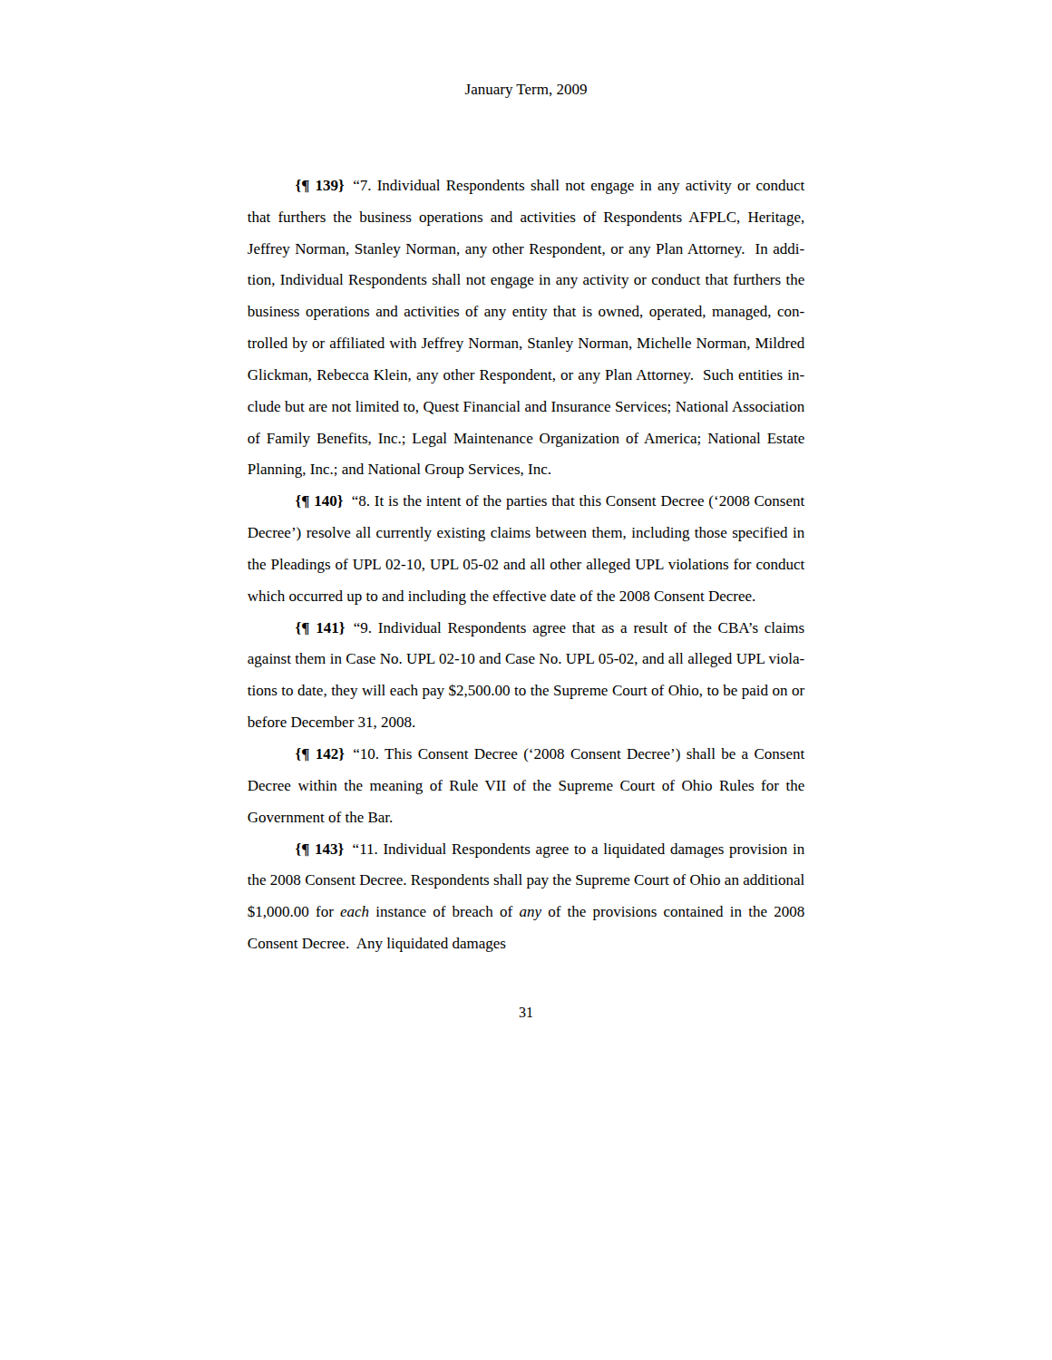January Term, 2009
{¶ 139} “7. Individual Respondents shall not engage in any activity or conduct that furthers the business operations and activities of Respondents AFPLC, Heritage, Jeffrey Norman, Stanley Norman, any other Respondent, or any Plan Attorney. In addition, Individual Respondents shall not engage in any activity or conduct that furthers the business operations and activities of any entity that is owned, operated, managed, controlled by or affiliated with Jeffrey Norman, Stanley Norman, Michelle Norman, Mildred Glickman, Rebecca Klein, any other Respondent, or any Plan Attorney. Such entities include but are not limited to, Quest Financial and Insurance Services; National Association of Family Benefits, Inc.; Legal Maintenance Organization of America; National Estate Planning, Inc.; and National Group Services, Inc.
{¶ 140} “8. It is the intent of the parties that this Consent Decree (‘2008 Consent Decree’) resolve all currently existing claims between them, including those specified in the Pleadings of UPL 02-10, UPL 05-02 and all other alleged UPL violations for conduct which occurred up to and including the effective date of the 2008 Consent Decree.
{¶ 141} “9. Individual Respondents agree that as a result of the CBA’s claims against them in Case No. UPL 02-10 and Case No. UPL 05-02, and all alleged UPL violations to date, they will each pay $2,500.00 to the Supreme Court of Ohio, to be paid on or before December 31, 2008.
{¶ 142} “10. This Consent Decree (‘2008 Consent Decree’) shall be a Consent Decree within the meaning of Rule VII of the Supreme Court of Ohio Rules for the Government of the Bar.
{¶ 143} “11. Individual Respondents agree to a liquidated damages provision in the 2008 Consent Decree. Respondents shall pay the Supreme Court of Ohio an additional $1,000.00 for each instance of breach of any of the provisions contained in the 2008 Consent Decree. Any liquidated damages
31